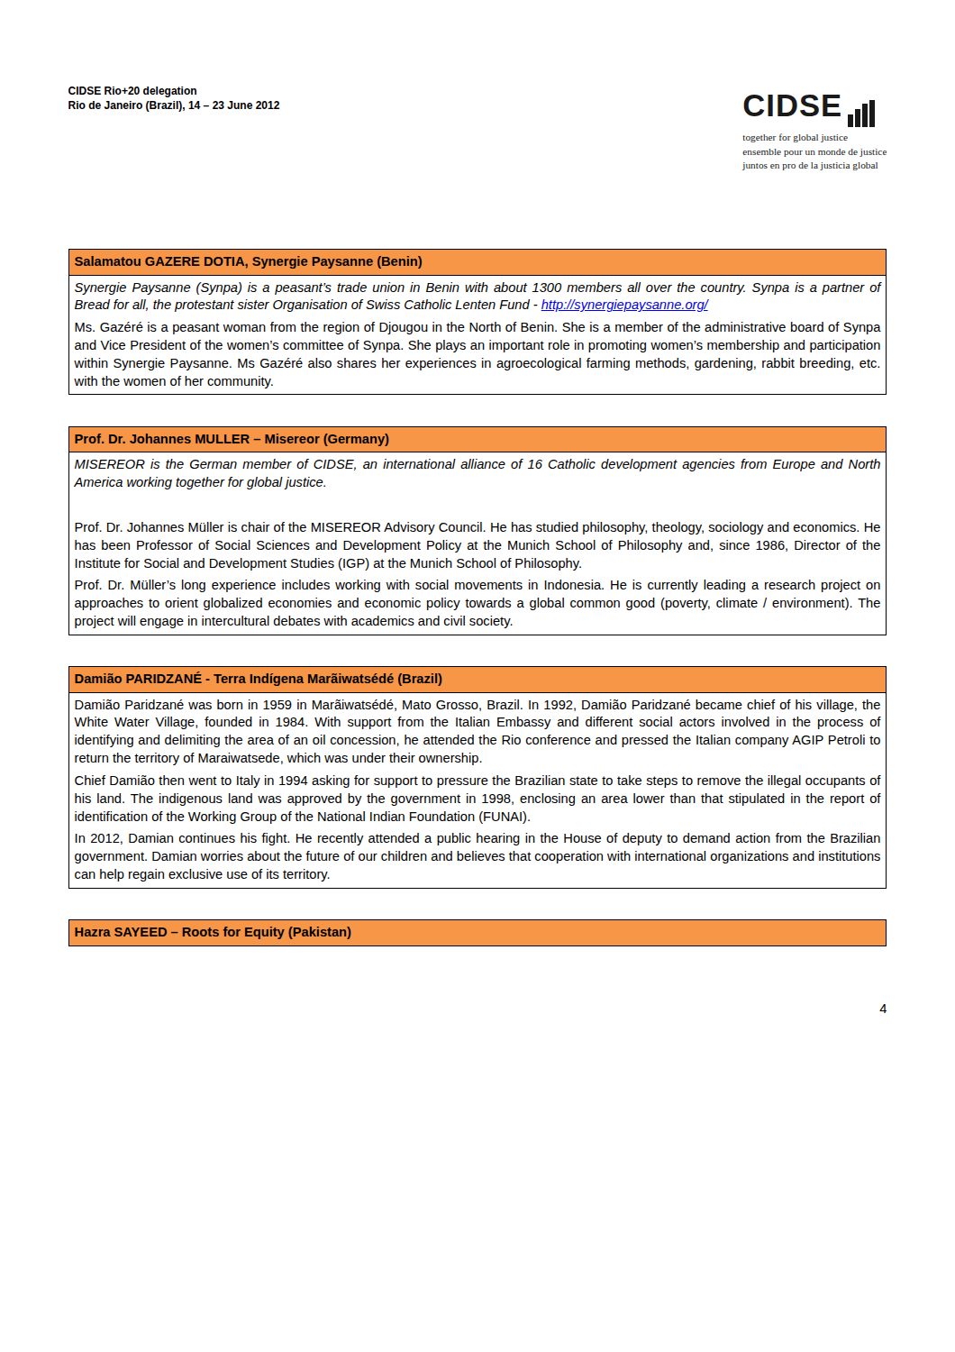CIDSE Rio+20 delegation
Rio de Janeiro (Brazil), 14 – 23 June 2012
CIDSE
together for global justice
ensemble pour un monde de justice
juntos en pro de la justicia global
| Salamatou GAZERE DOTIA, Synergie Paysanne (Benin) |
| Synergie Paysanne (Synpa) is a peasant’s trade union in Benin with about 1300 members all over the country. Synpa is a partner of Bread for all, the protestant sister Organisation of Swiss Catholic Lenten Fund - http://synergiepaysanne.org/ Ms. Gazéré is a peasant woman from the region of Djougou in the North of Benin. She is a member of the administrative board of Synpa and Vice President of the women’s committee of Synpa. She plays an important role in promoting women’s membership and participation within Synergie Paysanne. Ms Gazéré also shares her experiences in agroecological farming methods, gardening, rabbit breeding, etc. with the women of her community. |
| Prof. Dr. Johannes MULLER – Misereor (Germany) |
| MISEREOR is the German member of CIDSE, an international alliance of 16 Catholic development agencies from Europe and North America working together for global justice. Prof. Dr. Johannes Müller is chair of the MISEREOR Advisory Council. He has studied philosophy, theology, sociology and economics. He has been Professor of Social Sciences and Development Policy at the Munich School of Philosophy and, since 1986, Director of the Institute for Social and Development Studies (IGP) at the Munich School of Philosophy. Prof. Dr. Müller’s long experience includes working with social movements in Indonesia. He is currently leading a research project on approaches to orient globalized economies and economic policy towards a global common good (poverty, climate / environment). The project will engage in intercultural debates with academics and civil society. |
| Damião PARIDZANÉ - Terra Indígena Marãiwatsédé (Brazil) |
| Damião Paridzané was born in 1959 in Marãiwatsédé, Mato Grosso, Brazil. In 1992, Damião Paridzané became chief of his village, the White Water Village, founded in 1984. With support from the Italian Embassy and different social actors involved in the process of identifying and delimiting the area of an oil concession, he attended the Rio conference and pressed the Italian company AGIP Petroli to return the territory of Maraiwatsede, which was under their ownership. Chief Damião then went to Italy in 1994 asking for support to pressure the Brazilian state to take steps to remove the illegal occupants of his land. The indigenous land was approved by the government in 1998, enclosing an area lower than that stipulated in the report of identification of the Working Group of the National Indian Foundation (FUNAI). In 2012, Damian continues his fight. He recently attended a public hearing in the House of deputy to demand action from the Brazilian government. Damian worries about the future of our children and believes that cooperation with international organizations and institutions can help regain exclusive use of its territory. |
| Hazra SAYEED – Roots for Equity (Pakistan) |
4